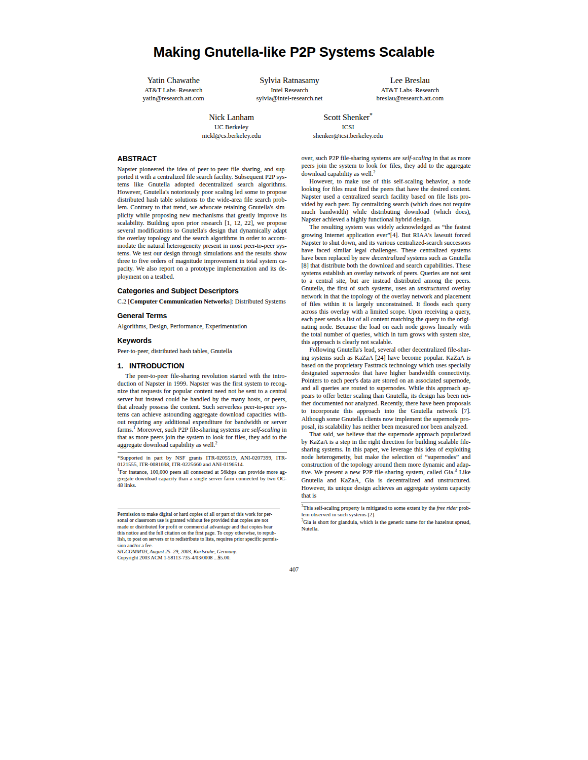Making Gnutella-like P2P Systems Scalable
| Yatin Chawathe AT&T Labs–Research yatin@research.att.com | Sylvia Ratnasamy Intel Research sylvia@intel-research.net | Lee Breslau AT&T Labs–Research breslau@research.att.com |
| Nick Lanham UC Berkeley nickl@cs.berkeley.edu | Scott Shenker * ICSI shenker@icsi.berkeley.edu |
ABSTRACT
Napster pioneered the idea of peer-to-peer file sharing, and supported it with a centralized file search facility. Subsequent P2P systems like Gnutella adopted decentralized search algorithms. However, Gnutella's notoriously poor scaling led some to propose distributed hash table solutions to the wide-area file search problem. Contrary to that trend, we advocate retaining Gnutella's simplicity while proposing new mechanisms that greatly improve its scalability. Building upon prior research [1, 12, 22], we propose several modifications to Gnutella's design that dynamically adapt the overlay topology and the search algorithms in order to accommodate the natural heterogeneity present in most peer-to-peer systems. We test our design through simulations and the results show three to five orders of magnitude improvement in total system capacity. We also report on a prototype implementation and its deployment on a testbed.
Categories and Subject Descriptors
C.2 [Computer Communication Networks]: Distributed Systems
General Terms
Algorithms, Design, Performance, Experimentation
Keywords
Peer-to-peer, distributed hash tables, Gnutella
1. INTRODUCTION
The peer-to-peer file-sharing revolution started with the introduction of Napster in 1999. Napster was the first system to recognize that requests for popular content need not be sent to a central server but instead could be handled by the many hosts, or peers, that already possess the content. Such serverless peer-to-peer systems can achieve astounding aggregate download capacities without requiring any additional expenditure for bandwidth or server farms.1 Moreover, such P2P file-sharing systems are self-scaling in that as more peers join the system to look for files, they add to the aggregate download capability as well.2
*Supported in part by NSF grants ITR-0205519, ANI-0207399, ITR-0121555, ITR-0081698, ITR-0225660 and ANI-0196514.
1For instance, 100,000 peers all connected at 56kbps can provide more aggregate download capacity than a single server farm connected by two OC-48 links.
Permission to make digital or hard copies of all or part of this work for personal or classroom use is granted without fee provided that copies are not made or distributed for profit or commercial advantage and that copies bear this notice and the full citation on the first page. To copy otherwise, to republish, to post on servers or to redistribute to lists, requires prior specific permission and/or a fee.
SIGCOMM'03, August 25–29, 2003, Karlsruhe, Germany.
Copyright 2003 ACM 1-58113-735-4/03/0008 ...$5.00.
over, such P2P file-sharing systems are self-scaling in that as more peers join the system to look for files, they add to the aggregate download capability as well.2
However, to make use of this self-scaling behavior, a node looking for files must find the peers that have the desired content. Napster used a centralized search facility based on file lists provided by each peer. By centralizing search (which does not require much bandwidth) while distributing download (which does), Napster achieved a highly functional hybrid design.
The resulting system was widely acknowledged as “the fastest growing Internet application ever”[4]. But RIAA's lawsuit forced Napster to shut down, and its various centralized-search successors have faced similar legal challenges. These centralized systems have been replaced by new decentralized systems such as Gnutella [8] that distribute both the download and search capabilities. These systems establish an overlay network of peers. Queries are not sent to a central site, but are instead distributed among the peers. Gnutella, the first of such systems, uses an unstructured overlay network in that the topology of the overlay network and placement of files within it is largely unconstrained. It floods each query across this overlay with a limited scope. Upon receiving a query, each peer sends a list of all content matching the query to the originating node. Because the load on each node grows linearly with the total number of queries, which in turn grows with system size, this approach is clearly not scalable.
Following Gnutella's lead, several other decentralized file-sharing systems such as KaZaA [24] have become popular. KaZaA is based on the proprietary Fasttrack technology which uses specially designated supernodes that have higher bandwidth connectivity. Pointers to each peer's data are stored on an associated supernode, and all queries are routed to supernodes. While this approach appears to offer better scaling than Gnutella, its design has been neither documented nor analyzed. Recently, there have been proposals to incorporate this approach into the Gnutella network [7]. Although some Gnutella clients now implement the supernode proposal, its scalability has neither been measured nor been analyzed.
That said, we believe that the supernode approach popularized by KaZaA is a step in the right direction for building scalable file-sharing systems. In this paper, we leverage this idea of exploiting node heterogeneity, but make the selection of “supernodes” and construction of the topology around them more dynamic and adaptive. We present a new P2P file-sharing system, called Gia.3 Like Gnutella and KaZaA, Gia is decentralized and unstructured. However, its unique design achieves an aggregate system capacity that is
2This self-scaling property is mitigated to some extent by the free rider problem observed in such systems [2].
3Gia is short for gianduia, which is the generic name for the hazelnut spread, Nutella.
407